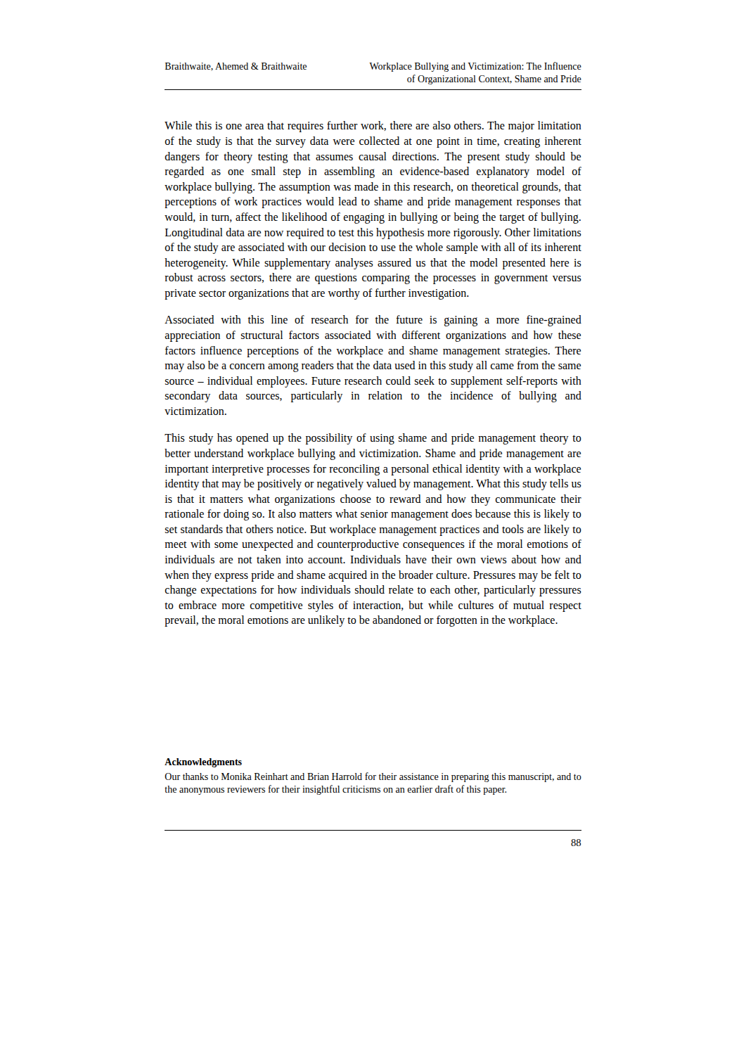Braithwaite, Ahemed & Braithwaite
Workplace Bullying and Victimization: The Influence
of Organizational Context, Shame and Pride
While this is one area that requires further work, there are also others. The major limitation of the study is that the survey data were collected at one point in time, creating inherent dangers for theory testing that assumes causal directions. The present study should be regarded as one small step in assembling an evidence-based explanatory model of workplace bullying. The assumption was made in this research, on theoretical grounds, that perceptions of work practices would lead to shame and pride management responses that would, in turn, affect the likelihood of engaging in bullying or being the target of bullying. Longitudinal data are now required to test this hypothesis more rigorously. Other limitations of the study are associated with our decision to use the whole sample with all of its inherent heterogeneity. While supplementary analyses assured us that the model presented here is robust across sectors, there are questions comparing the processes in government versus private sector organizations that are worthy of further investigation.
Associated with this line of research for the future is gaining a more fine-grained appreciation of structural factors associated with different organizations and how these factors influence perceptions of the workplace and shame management strategies. There may also be a concern among readers that the data used in this study all came from the same source – individual employees. Future research could seek to supplement self-reports with secondary data sources, particularly in relation to the incidence of bullying and victimization.
This study has opened up the possibility of using shame and pride management theory to better understand workplace bullying and victimization. Shame and pride management are important interpretive processes for reconciling a personal ethical identity with a workplace identity that may be positively or negatively valued by management. What this study tells us is that it matters what organizations choose to reward and how they communicate their rationale for doing so. It also matters what senior management does because this is likely to set standards that others notice. But workplace management practices and tools are likely to meet with some unexpected and counterproductive consequences if the moral emotions of individuals are not taken into account. Individuals have their own views about how and when they express pride and shame acquired in the broader culture. Pressures may be felt to change expectations for how individuals should relate to each other, particularly pressures to embrace more competitive styles of interaction, but while cultures of mutual respect prevail, the moral emotions are unlikely to be abandoned or forgotten in the workplace.
Acknowledgments
Our thanks to Monika Reinhart and Brian Harrold for their assistance in preparing this manuscript, and to the anonymous reviewers for their insightful criticisms on an earlier draft of this paper.
88